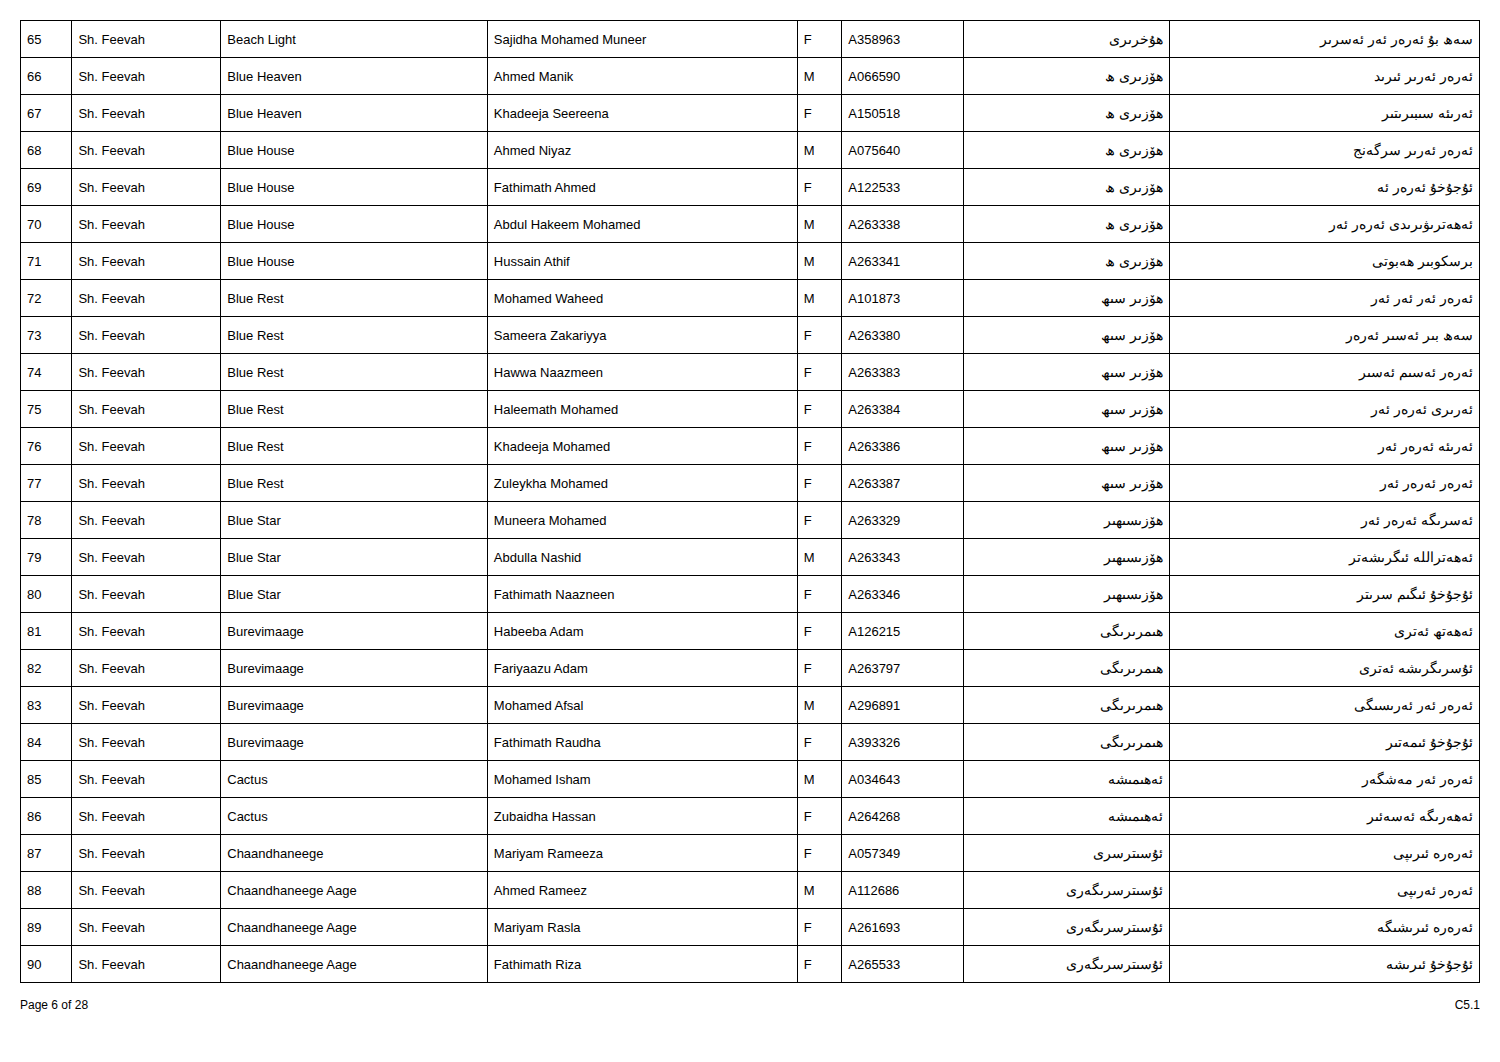| 65 | Sh. Feevah | Beach Light | Sajidha Mohamed Muneer | F | A358963 | ھۇخرىرى | سەھ بۇ ئەرەر ئەر ئەسرىر |
| 66 | Sh. Feevah | Blue Heaven | Ahmed Manik | M | A066590 | ھۆزىرى ھ | ئەرەر ئەرىر ئىرىد |
| 67 | Sh. Feevah | Blue Heaven | Khadeeja Seereena | F | A150518 | ھۆزىرى ھ | ئەرىئە سىبىرىتىر |
| 68 | Sh. Feevah | Blue House | Ahmed Niyaz | M | A075640 | ھۆزىرى ھ | ئەرەر ئەرىر سرگەنج |
| 69 | Sh. Feevah | Blue House | Fathimath Ahmed | F | A122533 | ھۆزىرى ھ | ئۇجۇخۇ ئەرەر ئە |
| 70 | Sh. Feevah | Blue House | Abdul Hakeem Mohamed | M | A263338 | ھۆزىرى ھ | ئەھەترىۋىرىدى ئەرەر ئەر |
| 71 | Sh. Feevah | Blue House | Hussain Athif | M | A263341 | ھۆزىرى ھ | برسكوبىر ھەبوتى |
| 72 | Sh. Feevah | Blue Rest | Mohamed Waheed | M | A101873 | ھۆزىر سىھ | ئەرەر ئەر ئەر ئەر |
| 73 | Sh. Feevah | Blue Rest | Sameera Zakariyya | F | A263380 | ھۆزىر سىھ | سەھ بىر ئەسىر ئەرەر |
| 74 | Sh. Feevah | Blue Rest | Hawwa Naazmeen | F | A263383 | ھۆزىر سىھ | ئەرەر ئەسىم ئەسىر |
| 75 | Sh. Feevah | Blue Rest | Haleemath Mohamed | F | A263384 | ھۆزىر سىھ | ئەرىرى ئەرەر ئەر |
| 76 | Sh. Feevah | Blue Rest | Khadeeja Mohamed | F | A263386 | ھۆزىر سىھ | ئەرىئە ئەرەر ئەر |
| 77 | Sh. Feevah | Blue Rest | Zuleykha Mohamed | F | A263387 | ھۆزىر سىھ | ئەرەر ئەرەر ئەر |
| 78 | Sh. Feevah | Blue Star | Muneera Mohamed | F | A263329 | ھۆزىسىھىر | ئەسرىگە ئەرەر ئەر |
| 79 | Sh. Feevah | Blue Star | Abdulla Nashid | M | A263343 | ھۆزىسىھىر | ئەھەتراللە ئىگرىشەتر |
| 80 | Sh. Feevah | Blue Star | Fathimath Naazneen | F | A263346 | ھۆزىسىھىر | ئۇجۇخۇ ئىگىم سرىتر |
| 81 | Sh. Feevah | Burevimaage | Habeeba Adam | F | A126215 | ھىمرىرىگى | ئەھەتھ ئەترى |
| 82 | Sh. Feevah | Burevimaage | Fariyaazu Adam | F | A263797 | ھىمرىرىگى | ئۇسرىگرىشە ئەترى |
| 83 | Sh. Feevah | Burevimaage | Mohamed Afsal | M | A296891 | ھىمرىرىگى | ئەرەر ئەر ئەرىسىگى |
| 84 | Sh. Feevah | Burevimaage | Fathimath Raudha | F | A393326 | ھىمرىرىگى | ئۇجۇخۇ ئىمەتىر |
| 85 | Sh. Feevah | Cactus | Mohamed Isham | M | A034643 | ئەھىمىشە | ئەرەر ئەر مەشگەر |
| 86 | Sh. Feevah | Cactus | Zubaidha Hassan | F | A264268 | ئەھىمىشە | ئەھەرىگە ئەسەئىر |
| 87 | Sh. Feevah | Chaandhaneege | Mariyam Rameeza | F | A057349 | ئۇسىترسرى | ئەرەرە ئىرىپى |
| 88 | Sh. Feevah | Chaandhaneege Aage | Ahmed Rameez | M | A112686 | ئۇسىترسرىگەرى | ئەرەر ئەرىپى |
| 89 | Sh. Feevah | Chaandhaneege Aage | Mariyam Rasla | F | A261693 | ئۇسىترسرىگەرى | ئەرەرە ئىرىشىگە |
| 90 | Sh. Feevah | Chaandhaneege Aage | Fathimath Riza | F | A265533 | ئۇسىترسرىگەرى | ئۇجۇخۇ ئىرىشە |
Page 6 of 28 C5.1